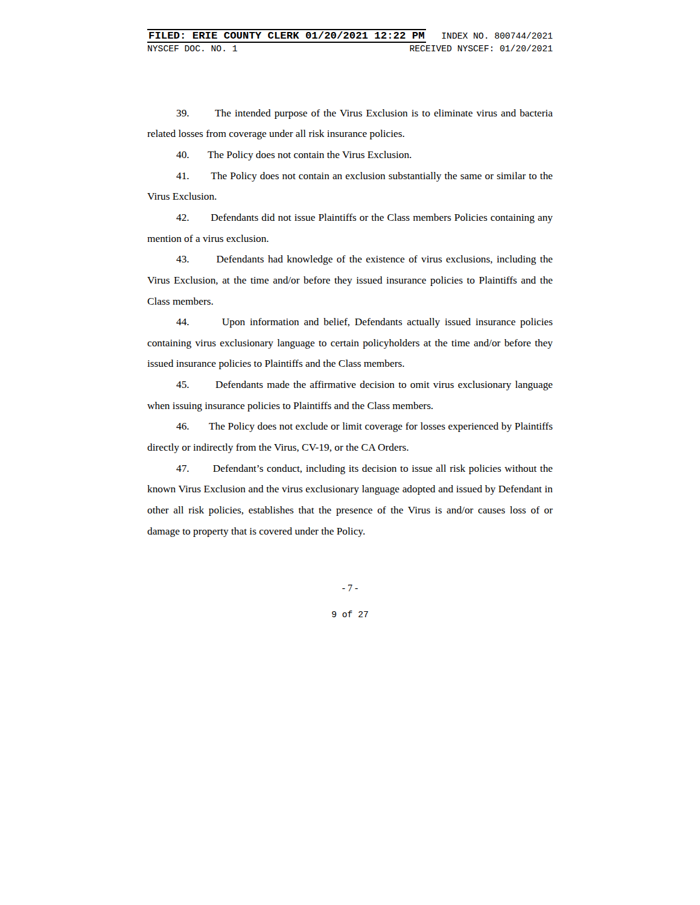FILED: ERIE COUNTY CLERK 01/20/2021 12:22 PM INDEX NO. 800744/2021
NYSCEF DOC. NO. 1 RECEIVED NYSCEF: 01/20/2021
39. The intended purpose of the Virus Exclusion is to eliminate virus and bacteria related losses from coverage under all risk insurance policies.
40. The Policy does not contain the Virus Exclusion.
41. The Policy does not contain an exclusion substantially the same or similar to the Virus Exclusion.
42. Defendants did not issue Plaintiffs or the Class members Policies containing any mention of a virus exclusion.
43. Defendants had knowledge of the existence of virus exclusions, including the Virus Exclusion, at the time and/or before they issued insurance policies to Plaintiffs and the Class members.
44. Upon information and belief, Defendants actually issued insurance policies containing virus exclusionary language to certain policyholders at the time and/or before they issued insurance policies to Plaintiffs and the Class members.
45. Defendants made the affirmative decision to omit virus exclusionary language when issuing insurance policies to Plaintiffs and the Class members.
46. The Policy does not exclude or limit coverage for losses experienced by Plaintiffs directly or indirectly from the Virus, CV-19, or the CA Orders.
47. Defendant’s conduct, including its decision to issue all risk policies without the known Virus Exclusion and the virus exclusionary language adopted and issued by Defendant in other all risk policies, establishes that the presence of the Virus is and/or causes loss of or damage to property that is covered under the Policy.
- 7 -
9 of 27